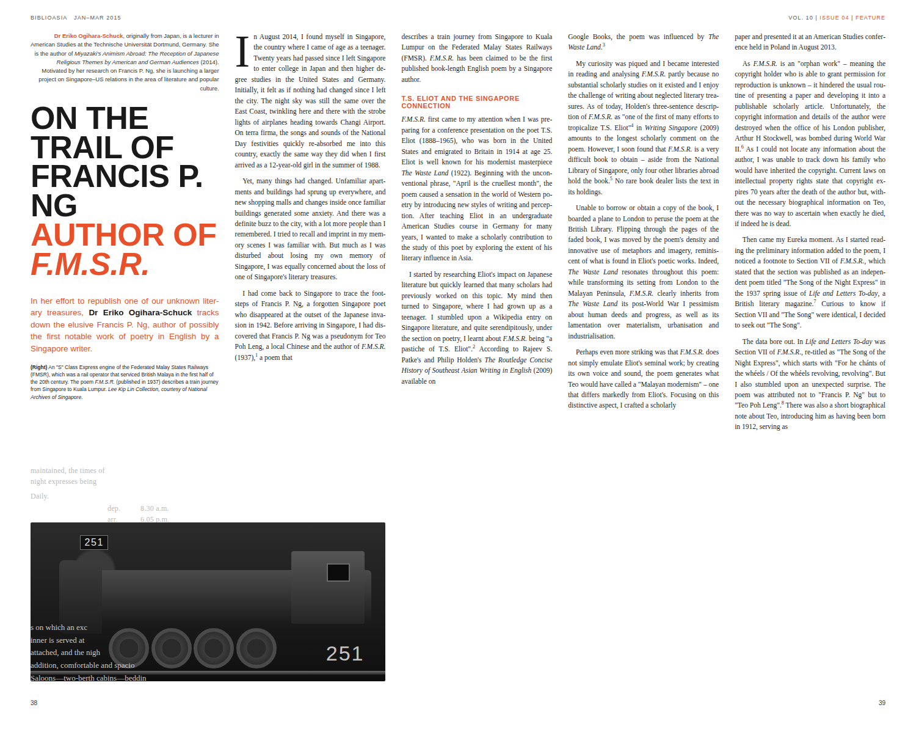BIBLIOASIA JAN–MAR 2015
Vol. 10 | Issue 04 | Feature
Dr Eriko Ogihara-Schuck, originally from Japan, is a lecturer in American Studies at the Technische Universität Dortmund, Germany. She is the author of Miyazaki's Animism Abroad: The Reception of Japanese Religious Themes by American and German Audiences (2014). Motivated by her research on Francis P. Ng, she is launching a larger project on Singapore–US relations in the area of literature and popular culture.
ON THE TRAIL OF
FRANCIS P. NG
AUTHOR OF
F.M.S.R.
In her effort to republish one of our unknown literary treasures, Dr Eriko Ogihara-Schuck tracks down the elusive Francis P. Ng, author of possibly the first notable work of poetry in English by a Singapore writer.
(Right) An "S" Class Express engine of the Federated Malay States Railways (FMSR), which was a rail operator that serviced British Malaya in the first half of the 20th century. The poem F.M.S.R. (published in 1937) describes a train journey from Singapore to Kuala Lumpur. Lee Kip Lin Collection, courtesy of National Archives of Singapore.
In August 2014, I found myself in Singapore, the country where I came of age as a teenager. Twenty years had passed since I left Singapore to enter college in Japan and then higher degree studies in the United States and Germany. Initially, it felt as if nothing had changed since I left the city. The night sky was still the same over the East Coast, twinkling here and there with the strobe lights of airplanes heading towards Changi Airport. On terra firma, the songs and sounds of the National Day festivities quickly re-absorbed me into this country, exactly the same way they did when I first arrived as a 12-year-old girl in the summer of 1988.
Yet, many things had changed. Unfamiliar apartments and buildings had sprung up everywhere, and new shopping malls and changes inside once familiar buildings generated some anxiety. And there was a definite buzz to the city, with a lot more people than I remembered. I tried to recall and imprint in my memory scenes I was familiar with. But much as I was disturbed about losing my own memory of Singapore, I was equally concerned about the loss of one of Singapore's literary treasures.
I had come back to Singapore to trace the footsteps of Francis P. Ng, a forgotten Singapore poet who disappeared at the outset of the Japanese invasion in 1942. Before arriving in Singapore, I had discovered that Francis P. Ng was a pseudonym for Teo Poh Leng, a local Chinese and the author of F.M.S.R. (1937),1 a poem that
describes a train journey from Singapore to Kuala Lumpur on the Federated Malay States Railways (FMSR). F.M.S.R. has been claimed to be the first published book-length English poem by a Singapore author.
T.S. Eliot and the Singapore Connection
F.M.S.R. first came to my attention when I was preparing for a conference presentation on the poet T.S. Eliot (1888–1965), who was born in the United States and emigrated to Britain in 1914 at age 25. Eliot is well known for his modernist masterpiece The Waste Land (1922). Beginning with the unconventional phrase, "April is the cruellest month", the poem caused a sensation in the world of Western poetry by introducing new styles of writing and perception. After teaching Eliot in an undergraduate American Studies course in Germany for many years, I wanted to make a scholarly contribution to the study of this poet by exploring the extent of his literary influence in Asia.
I started by researching Eliot's impact on Japanese literature but quickly learned that many scholars had previously worked on this topic. My mind then turned to Singapore, where I had grown up as a teenager. I stumbled upon a Wikipedia entry on Singapore literature, and quite serendipitously, under the section on poetry, I learnt about F.M.S.R. being "a pastiche of T.S. Eliot".2 According to Rajeev S. Patke's and Philip Holden's The Routledge Concise History of Southeast Asian Writing in English (2009) available on
Google Books, the poem was influenced by The Waste Land.3
My curiosity was piqued and I became interested in reading and analysing F.M.S.R. partly because no substantial scholarly studies on it existed and I enjoy the challenge of writing about neglected literary treasures. As of today, Holden's three-sentence description of F.M.S.R. as "one of the first of many efforts to tropicalize T.S. Eliot"4 in Writing Singapore (2009) amounts to the longest scholarly comment on the poem. However, I soon found that F.M.S.R. is a very difficult book to obtain – aside from the National Library of Singapore, only four other libraries abroad hold the book.5 No rare book dealer lists the text in its holdings.
Unable to borrow or obtain a copy of the book, I boarded a plane to London to peruse the poem at the British Library. Flipping through the pages of the faded book, I was moved by the poem's density and innovative use of metaphors and imagery, reminiscent of what is found in Eliot's poetic works. Indeed, The Waste Land resonates throughout this poem: while transforming its setting from London to the Malayan Peninsula, F.M.S.R. clearly inherits from The Waste Land its post-World War I pessimism about human deeds and progress, as well as its lamentation over materialism, urbanisation and industrialisation.
Perhaps even more striking was that F.M.S.R. does not simply emulate Eliot's seminal work; by creating its own voice and sound, the poem generates what Teo would have called a "Malayan modernism" – one that differs markedly from Eliot's. Focusing on this distinctive aspect, I crafted a scholarly
paper and presented it at an American Studies conference held in Poland in August 2013.
As F.M.S.R. is an "orphan work" – meaning the copyright holder who is able to grant permission for reproduction is unknown – it hindered the usual routine of presenting a paper and developing it into a publishable scholarly article. Unfortunately, the copyright information and details of the author were destroyed when the office of his London publisher, Arthur H Stockwell, was bombed during World War II.6 As I could not locate any information about the author, I was unable to track down his family who would have inherited the copyright. Current laws on intellectual property rights state that copyright expires 70 years after the death of the author but, without the necessary biographical information on Teo, there was no way to ascertain when exactly he died, if indeed he is dead.
Then came my Eureka moment. As I started reading the preliminary information added to the poem, I noticed a footnote to Section VII of F.M.S.R., which stated that the section was published as an independent poem titled "The Song of the Night Express" in the 1937 spring issue of Life and Letters To-day, a British literary magazine.7 Curious to know if Section VII and "The Song" were identical, I decided to seek out "The Song".
The data bore out. In Life and Letters To-day was Section VII of F.M.S.R., re-titled as "The Song of the Night Express", which starts with "For he chánts of the whéels / Of the whéels revolving, revolving". But I also stumbled upon an unexpected surprise. The poem was attributed not to "Francis P. Ng" but to "Teo Poh Leng".8 There was also a short biographical note about Teo, introducing him as having been born in 1912, serving as
maintained, the times of
night expresses being
Daily.
dep. 8.30 a.m.
arr. 6.05 p.m.
Kuala Lumpur dep. 10.00 p.m.
Singapore arr. 6.44 a.m.
Singapore dep. 8.40 a.m.
Kuala Lumpur arr. 5.49 p.m.
Kuala Lumpur dep. 8.30 p.m.
Penang arr. 6.45 a.m.
s on which an exc inner is served at attached, and the nigh addition, comfortable and spacio Saloons—two-berth cabins—beddin
38 39